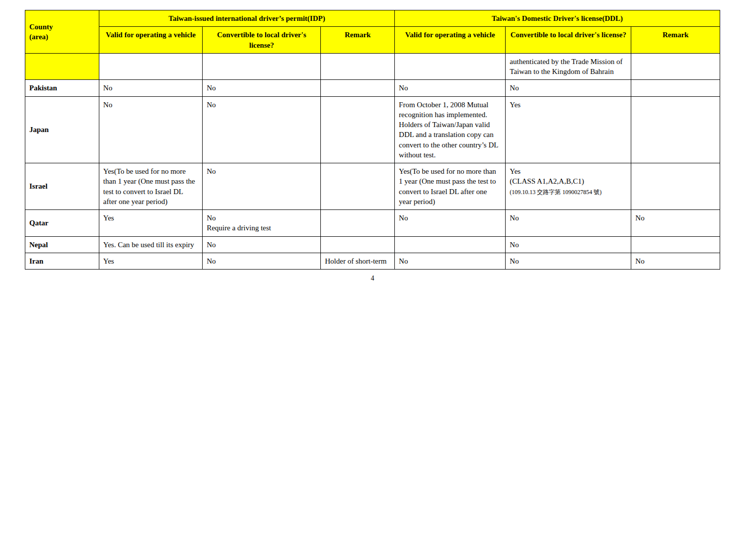| County (area) | Taiwan-issued international driver’s permit(IDP) | Taiwan's Domestic Driver's license(DDL) |
| --- | --- | --- |
| Valid for operating a vehicle | Convertible to local driver's license? | Remark | Valid for operating a vehicle | Convertible to local driver's license? | Remark |
| | | | | | authenticated by the Trade Mission of Taiwan to the Kingdom of Bahrain | |
| Pakistan | No | No | | No | No | |
| Japan | No | No | | From October 1, 2008 Mutual recognition has implemented. Holders of Taiwan/Japan valid DDL and a translation copy can convert to the other country’s DL without test. | Yes | |
| Israel | Yes(To be used for no more than 1 year (One must pass the test to convert to Israel DL after one year period) | No | | Yes(To be used for no more than 1 year (One must pass the test to convert to Israel DL after one year period) | Yes (CLASS A1,A2,A,B,C1) (109.10.13 交路字第 1090027854 號) | |
| Qatar | Yes | No Require a driving test | | No | No | No |
| Nepal | Yes. Can be used till its expiry | No | | | No | |
| Iran | Yes | No | Holder of short-term | No | No | No |
4